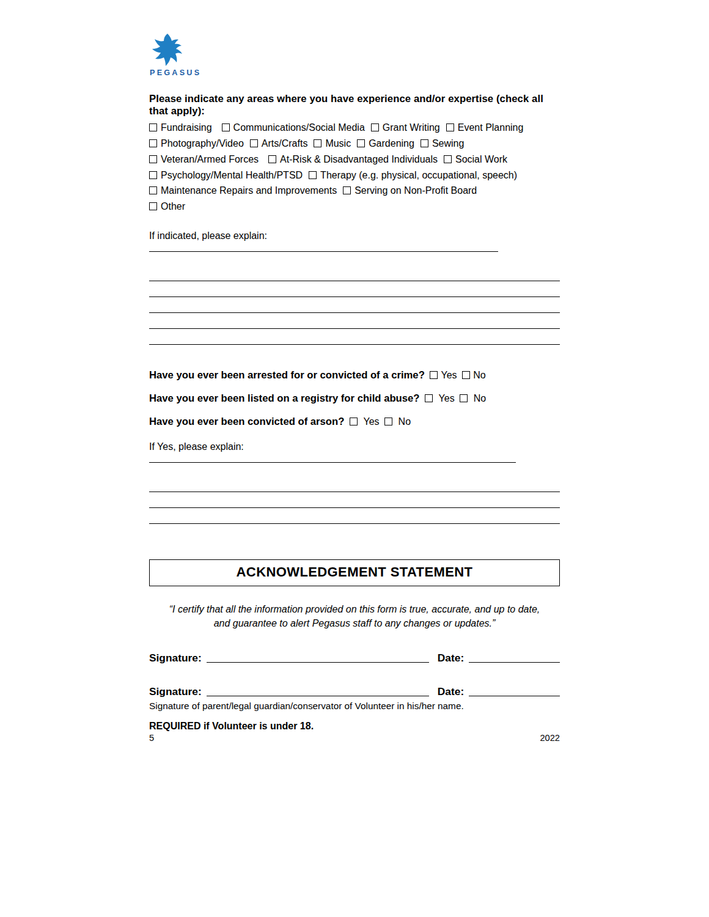PEGASUS
Please indicate any areas where you have experience and/or expertise (check all that apply):
Fundraising Communications/Social Media Grant Writing Event Planning
Photography/Video Arts/Crafts Music Gardening Sewing
Veteran/Armed Forces At-Risk & Disadvantaged Individuals Social Work
Psychology/Mental Health/PTSD Therapy (e.g. physical, occupational, speech)
Maintenance Repairs and Improvements Serving on Non-Profit Board
Other
If indicated, please explain:
Have you ever been arrested for or convicted of a crime? Yes No
Have you ever been listed on a registry for child abuse? Yes No
Have you ever been convicted of arson? Yes No
If Yes, please explain:
ACKNOWLEDGEMENT STATEMENT
“I certify that all the information provided on this form is true, accurate, and up to date, and guarantee to alert Pegasus staff to any changes or updates.”
Signature: Date:
Signature: Date:
Signature of parent/legal guardian/conservator of Volunteer in his/her name.
REQUIRED if Volunteer is under 18.
5 2022